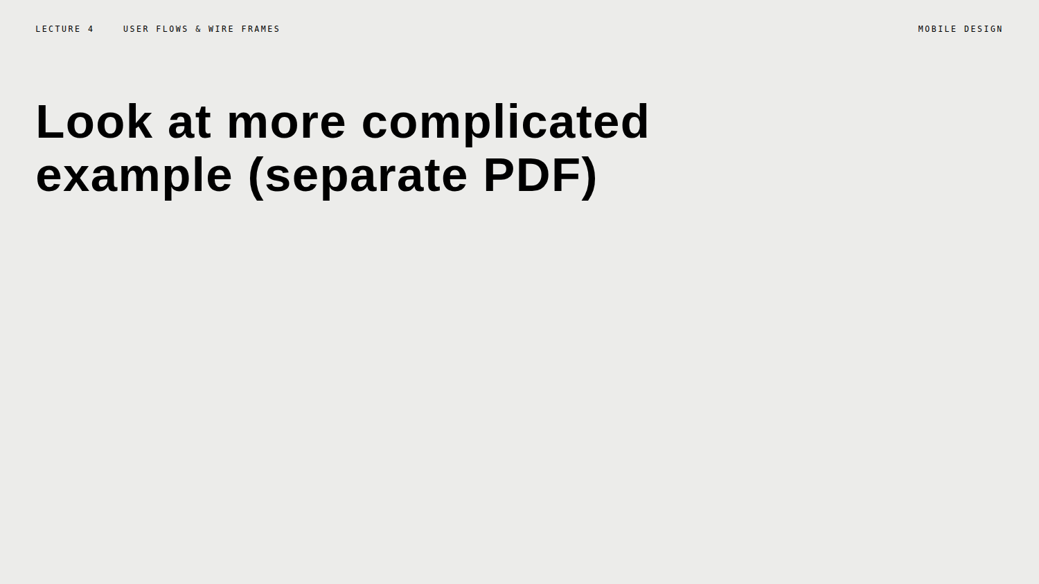Lecture 4 User Flows & Wire Frames
Mobile Design
Look at more complicated example (separate PDF)